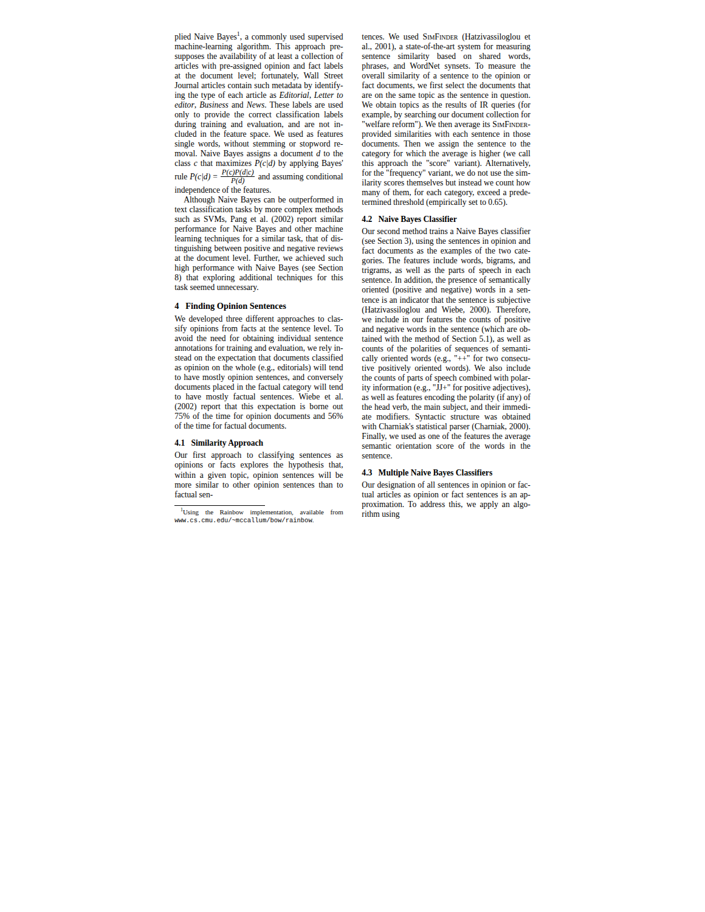plied Naive Bayes1, a commonly used supervised machine-learning algorithm. This approach presupposes the availability of at least a collection of articles with pre-assigned opinion and fact labels at the document level; fortunately, Wall Street Journal articles contain such metadata by identifying the type of each article as Editorial, Letter to editor, Business and News. These labels are used only to provide the correct classification labels during training and evaluation, and are not included in the feature space. We used as features single words, without stemming or stopword removal. Naive Bayes assigns a document d to the class c that maximizes P(c|d) by applying Bayes' rule P(c|d) = P(c)P(d|c) P(d) and assuming conditional independence of the features.
Although Naive Bayes can be outperformed in text classification tasks by more complex methods such as SVMs, Pang et al. (2002) report similar performance for Naive Bayes and other machine learning techniques for a similar task, that of distinguishing between positive and negative reviews at the document level. Further, we achieved such high performance with Naive Bayes (see Section 8) that exploring additional techniques for this task seemed unnecessary.
4 Finding Opinion Sentences
We developed three different approaches to classify opinions from facts at the sentence level. To avoid the need for obtaining individual sentence annotations for training and evaluation, we rely instead on the expectation that documents classified as opinion on the whole (e.g., editorials) will tend to have mostly opinion sentences, and conversely documents placed in the factual category will tend to have mostly factual sentences. Wiebe et al. (2002) report that this expectation is borne out 75% of the time for opinion documents and 56% of the time for factual documents.
4.1 Similarity Approach
Our first approach to classifying sentences as opinions or facts explores the hypothesis that, within a given topic, opinion sentences will be more similar to other opinion sentences than to factual sen-
1Using the Rainbow implementation, available from www.cs.cmu.edu/~mccallum/bow/rainbow.
tences. We used SimFinder (Hatzivassiloglou et al., 2001), a state-of-the-art system for measuring sentence similarity based on shared words, phrases, and WordNet synsets. To measure the overall similarity of a sentence to the opinion or fact documents, we first select the documents that are on the same topic as the sentence in question. We obtain topics as the results of IR queries (for example, by searching our document collection for "welfare reform"). We then average its SimFinder-provided similarities with each sentence in those documents. Then we assign the sentence to the category for which the average is higher (we call this approach the "score" variant). Alternatively, for the "frequency" variant, we do not use the similarity scores themselves but instead we count how many of them, for each category, exceed a predetermined threshold (empirically set to 0.65).
4.2 Naive Bayes Classifier
Our second method trains a Naive Bayes classifier (see Section 3), using the sentences in opinion and fact documents as the examples of the two categories. The features include words, bigrams, and trigrams, as well as the parts of speech in each sentence. In addition, the presence of semantically oriented (positive and negative) words in a sentence is an indicator that the sentence is subjective (Hatzivassiloglou and Wiebe, 2000). Therefore, we include in our features the counts of positive and negative words in the sentence (which are obtained with the method of Section 5.1), as well as counts of the polarities of sequences of semantically oriented words (e.g., "++" for two consecutive positively oriented words). We also include the counts of parts of speech combined with polarity information (e.g., "JJ+" for positive adjectives), as well as features encoding the polarity (if any) of the head verb, the main subject, and their immediate modifiers. Syntactic structure was obtained with Charniak's statistical parser (Charniak, 2000). Finally, we used as one of the features the average semantic orientation score of the words in the sentence.
4.3 Multiple Naive Bayes Classifiers
Our designation of all sentences in opinion or factual articles as opinion or fact sentences is an approximation. To address this, we apply an algorithm using